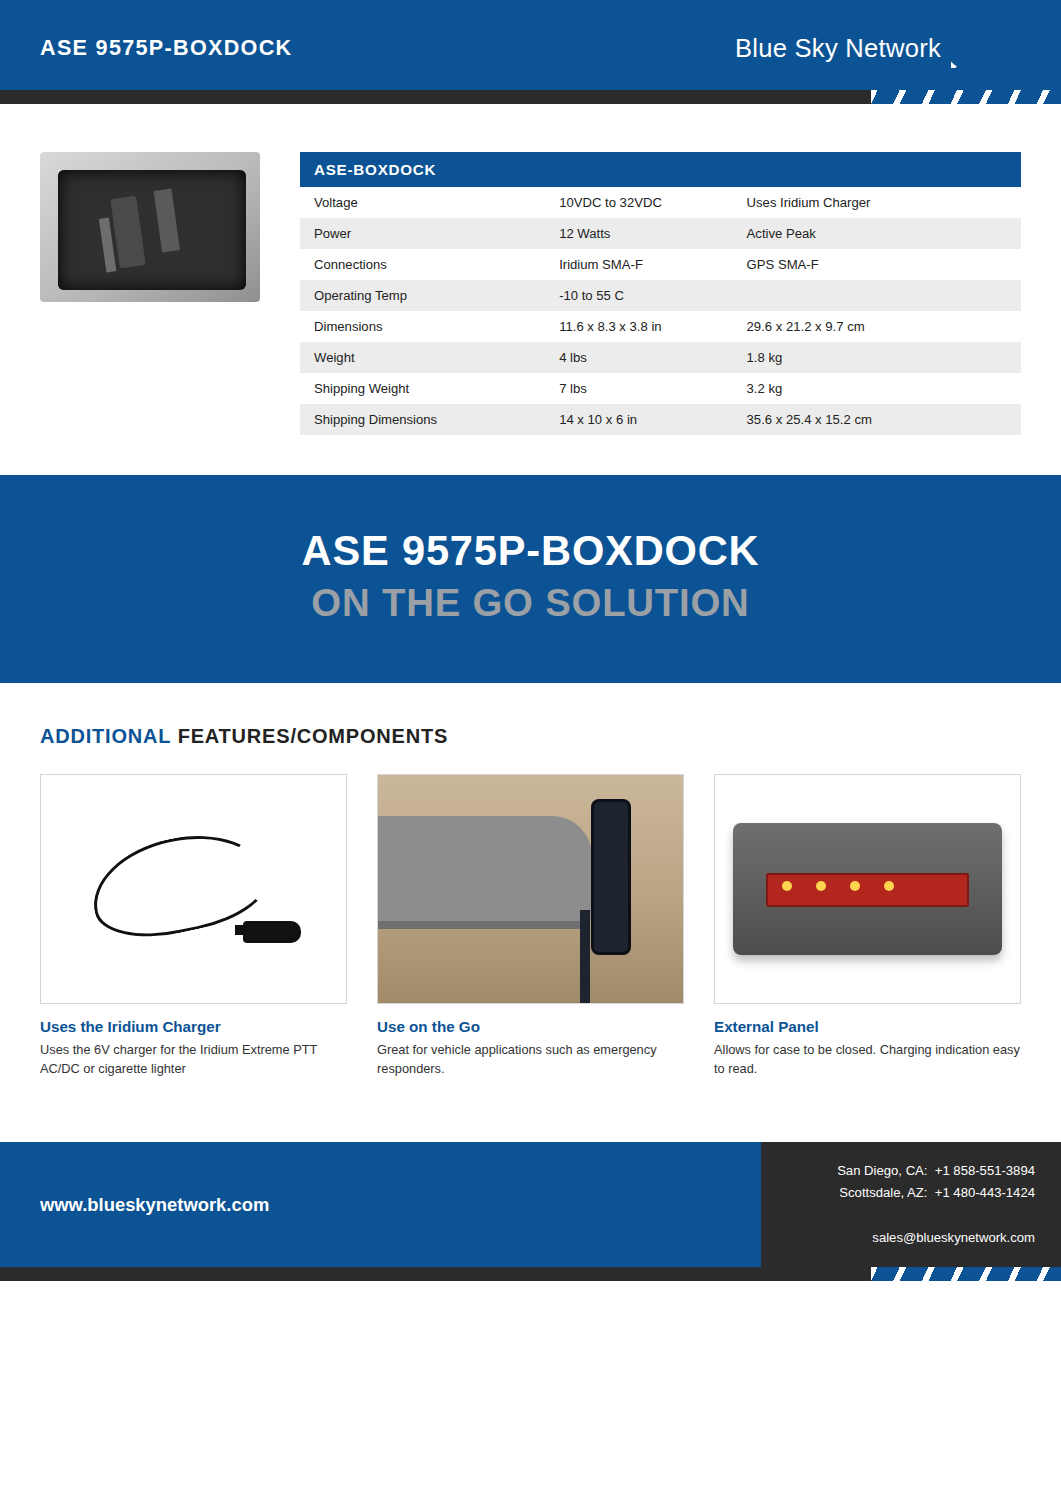ASE 9575P-BOXDOCK
Blue Sky Network
ASE-BOXDOCK
| Voltage | 10VDC to 32VDC | Uses Iridium Charger |
| Power | 12 Watts | Active Peak |
| Connections | Iridium SMA-F | GPS SMA-F |
| Operating Temp | -10 to 55 C | |
| Dimensions | 11.6 x 8.3 x 3.8 in | 29.6 x 21.2 x 9.7 cm |
| Weight | 4 lbs | 1.8 kg |
| Shipping Weight | 7 lbs | 3.2 kg |
| Shipping Dimensions | 14 x 10 x 6 in | 35.6 x 25.4 x 15.2 cm |
ASE 9575P-BOXDOCK
ON THE GO SOLUTION
ADDITIONAL FEATURES/COMPONENTS
Uses the Iridium Charger
Uses the 6V charger for the Iridium Extreme PTT AC/DC or cigarette lighter
Use on the Go
Great for vehicle applications such as emergency responders.
External Panel
Allows for case to be closed. Charging indication easy to read.
www.blueskynetwork.com
San Diego, CA: +1 858-551-3894
Scottsdale, AZ: +1 480-443-1424
sales@blueskynetwork.com